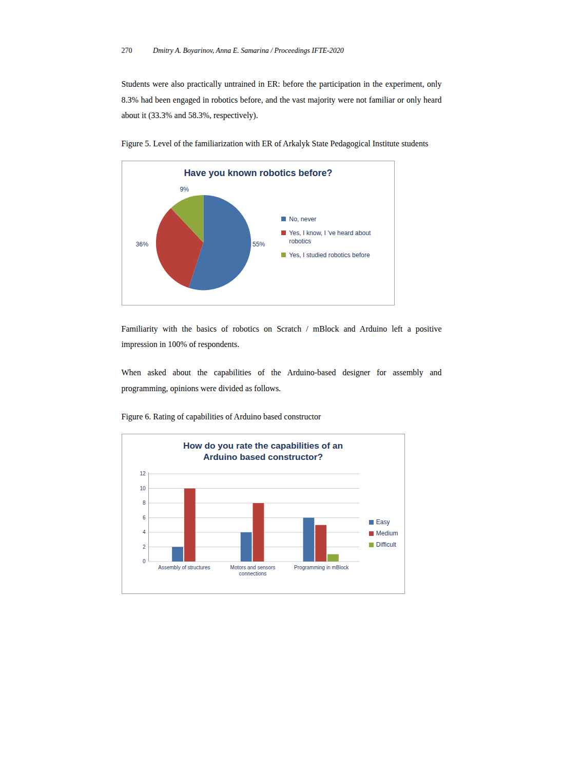270 Dmitry A. Boyarinov, Anna E. Samarina / Proceedings IFTE-2020
Students were also practically untrained in ER: before the participation in the experiment, only 8.3% had been engaged in robotics before, and the vast majority were not familiar or only heard about it (33.3% and 58.3%, respectively).
Figure 5. Level of the familiarization with ER of Arkalyk State Pedagogical Institute students
Have you known robotics before?
55% 36% 9%
No, never
Yes, I know, I 've heard about robotics
Yes, I studied robotics before
Familiarity with the basics of robotics on Scratch / mBlock and Arduino left a positive impression in 100% of respondents.
When asked about the capabilities of the Arduino-based designer for assembly and programming, opinions were divided as follows.
Figure 6. Rating of capabilities of Arduino based constructor
How do you rate the capabilities of an
Arduino based constructor?
0 2 4 6 8 10 12 Assembly of structures Motors and sensors connections Programming in mBlock
Easy
Medium
Difficult